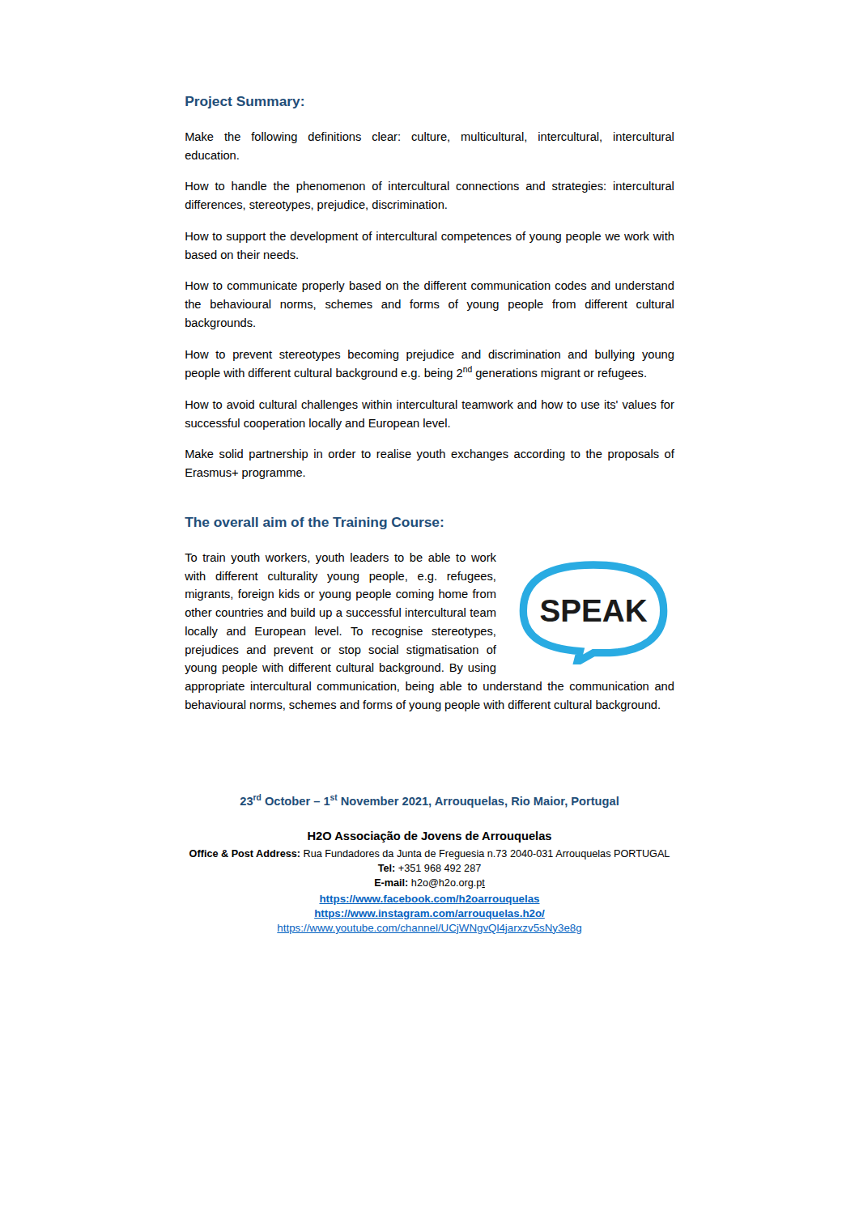Project Summary:
Make the following definitions clear: culture, multicultural, intercultural, intercultural education.
How to handle the phenomenon of intercultural connections and strategies: intercultural differences, stereotypes, prejudice, discrimination.
How to support the development of intercultural competences of young people we work with based on their needs.
How to communicate properly based on the different communication codes and understand the behavioural norms, schemes and forms of young people from different cultural backgrounds.
How to prevent stereotypes becoming prejudice and discrimination and bullying young people with different cultural background e.g. being 2nd generations migrant or refugees.
How to avoid cultural challenges within intercultural teamwork and how to use its' values for successful cooperation locally and European level.
Make solid partnership in order to realise youth exchanges according to the proposals of Erasmus+ programme.
The overall aim of the Training Course:
SPEAK
To train youth workers, youth leaders to be able to work with different culturality young people, e.g. refugees, migrants, foreign kids or young people coming home from other countries and build up a successful intercultural team locally and European level. To recognise stereotypes, prejudices and prevent or stop social stigmatisation of young people with different cultural background. By using appropriate intercultural communication, being able to understand the communication and behavioural norms, schemes and forms of young people with different cultural background.
23rd October – 1st November 2021, Arrouquelas, Rio Maior, Portugal
H2O Associação de Jovens de Arrouquelas
Office & Post Address: Rua Fundadores da Junta de Freguesia n.73 2040-031 Arrouquelas PORTUGAL
Tel: +351 968 492 287
E-mail: h2o@h2o.org.pt
https://www.facebook.com/h2oarrouquelas
https://www.instagram.com/arrouquelas.h2o/
https://www.youtube.com/channel/UCjWNgvQl4jarxzv5sNy3e8g